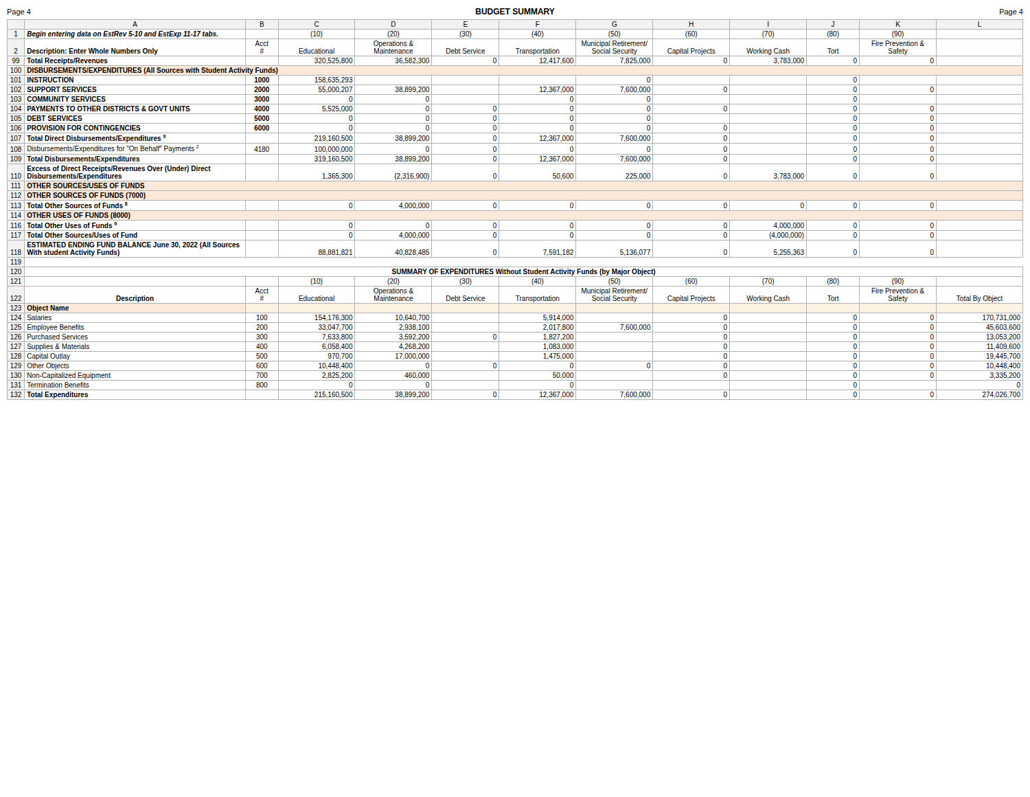Page 4
BUDGET SUMMARY
Page 4
| | A | B | C | D | E | F | G | H | I | J | K | L |
| 1 | Begin entering data on EstRev 5-10 and EstExp 11-17 tabs. | | (10) | (20) | (30) | (40) | (50) | (60) | (70) | (80) | (90) | |
| 2 | Description: Enter Whole Numbers Only | Acct # | Educational | Operations & Maintenance | Debt Service | Transportation | Municipal Retirement/ Social Security | Capital Projects | Working Cash | Tort | Fire Prevention & Safety | |
| 99 | Total Receipts/Revenues | | 320,525,800 | 36,582,300 | 0 | 12,417,600 | 7,825,000 | 0 | 3,783,000 | 0 | 0 | |
| 100 | DISBURSEMENTS/EXPENDITURES (All Sources with Student Activity Funds) |
| 101 | INSTRUCTION | 1000 | 158,635,293 | | | | 0 | | | 0 | | |
| 102 | SUPPORT SERVICES | 2000 | 55,000,207 | 38,899,200 | | 12,367,000 | 7,600,000 | 0 | | 0 | 0 | |
| 103 | COMMUNITY SERVICES | 3000 | 0 | 0 | | 0 | 0 | | | 0 | | |
| 104 | PAYMENTS TO OTHER DISTRICTS & GOVT UNITS | 4000 | 5,525,000 | 0 | 0 | 0 | 0 | 0 | | 0 | 0 | |
| 105 | DEBT SERVICES | 5000 | 0 | 0 | 0 | 0 | 0 | | | 0 | 0 | |
| 106 | PROVISION FOR CONTINGENCIES | 6000 | 0 | 0 | 0 | 0 | 0 | 0 | | 0 | 0 | |
| 107 | Total Direct Disbursements/Expenditures 9 | | 219,160,500 | 38,899,200 | 0 | 12,367,000 | 7,600,000 | 0 | | 0 | 0 | |
| 108 | Disbursements/Expenditures for "On Behalf" Payments 2 | 4180 | 100,000,000 | 0 | 0 | 0 | 0 | 0 | | 0 | 0 | |
| 109 | Total Disbursements/Expenditures | | 319,160,500 | 38,899,200 | 0 | 12,367,000 | 7,600,000 | 0 | | 0 | 0 | |
| 110 | Excess of Direct Receipts/Revenues Over (Under) Direct Disbursements/Expenditures | | 1,365,300 | (2,316,900) | 0 | 50,600 | 225,000 | 0 | 3,783,000 | 0 | 0 | |
| 111 | OTHER SOURCES/USES OF FUNDS |
| 112 | OTHER SOURCES OF FUNDS (7000) |
| 113 | Total Other Sources of Funds 8 | | 0 | 4,000,000 | 0 | 0 | 0 | 0 | 0 | 0 | 0 | |
| 114 | OTHER USES OF FUNDS (8000) |
| 116 | Total Other Uses of Funds 9 | | 0 | 0 | 0 | 0 | 0 | 0 | 4,000,000 | 0 | 0 | |
| 117 | Total Other Sources/Uses of Fund | | 0 | 4,000,000 | 0 | 0 | 0 | 0 | (4,000,000) | 0 | 0 | |
| 118 | ESTIMATED ENDING FUND BALANCE June 30, 2022 (All Sources With student Activity Funds) | | 88,881,821 | 40,828,485 | 0 | 7,591,182 | 5,136,077 | 0 | 5,255,363 | 0 | 0 | |
| 119 | |
| 120 | SUMMARY OF EXPENDITURES Without Student Activity Funds (by Major Object) |
| 121 | | | (10) | (20) | (30) | (40) | (50) | (60) | (70) | (80) | (90) | |
| 122 | Description | Acct # | Educational | Operations & Maintenance | Debt Service | Transportation | Municipal Retirement/ Social Security | Capital Projects | Working Cash | Tort | Fire Prevention & Safety | Total By Object |
| 123 | Object Name | | | | | | | | | | | |
| 124 | Salaries | 100 | 154,176,300 | 10,640,700 | | 5,914,000 | | 0 | | 0 | 0 | 170,731,000 |
| 125 | Employee Benefits | 200 | 33,047,700 | 2,938,100 | | 2,017,800 | 7,600,000 | 0 | | 0 | 0 | 45,603,600 |
| 126 | Purchased Services | 300 | 7,633,800 | 3,592,200 | 0 | 1,827,200 | | 0 | | 0 | 0 | 13,053,200 |
| 127 | Supplies & Materials | 400 | 6,058,400 | 4,268,200 | | 1,083,000 | | 0 | | 0 | 0 | 11,409,600 |
| 128 | Capital Outlay | 500 | 970,700 | 17,000,000 | | 1,475,000 | | 0 | | 0 | 0 | 19,445,700 |
| 129 | Other Objects | 600 | 10,448,400 | 0 | 0 | 0 | 0 | 0 | | 0 | 0 | 10,448,400 |
| 130 | Non-Capitalized Equipment | 700 | 2,825,200 | 460,000 | | 50,000 | | 0 | | 0 | 0 | 3,335,200 |
| 131 | Termination Benefits | 800 | 0 | 0 | | 0 | | | | 0 | | 0 |
| 132 | Total Expenditures | | 215,160,500 | 38,899,200 | 0 | 12,367,000 | 7,600,000 | 0 | | 0 | 0 | 274,026,700 |